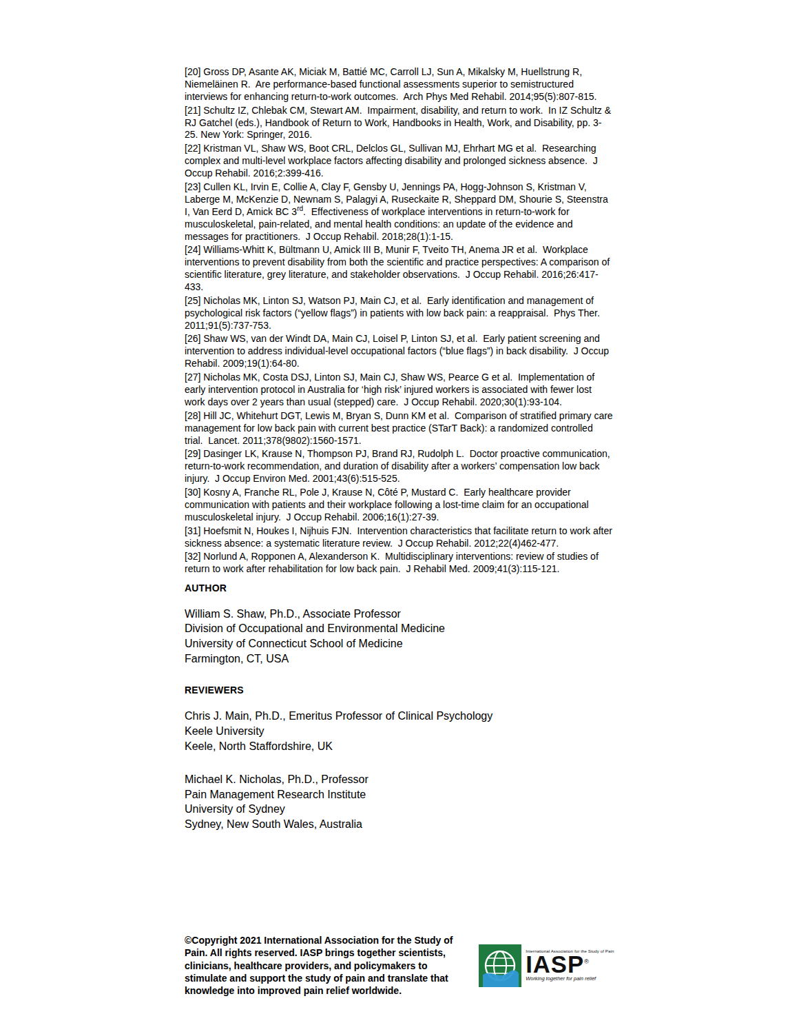[20] Gross DP, Asante AK, Miciak M, Battié MC, Carroll LJ, Sun A, Mikalsky M, Huellstrung R, Niemeläinen R. Are performance-based functional assessments superior to semistructured interviews for enhancing return-to-work outcomes. Arch Phys Med Rehabil. 2014;95(5):807-815.
[21] Schultz IZ, Chlebak CM, Stewart AM. Impairment, disability, and return to work. In IZ Schultz & RJ Gatchel (eds.), Handbook of Return to Work, Handbooks in Health, Work, and Disability, pp. 3-25. New York: Springer, 2016.
[22] Kristman VL, Shaw WS, Boot CRL, Delclos GL, Sullivan MJ, Ehrhart MG et al. Researching complex and multi-level workplace factors affecting disability and prolonged sickness absence. J Occup Rehabil. 2016;2:399-416.
[23] Cullen KL, Irvin E, Collie A, Clay F, Gensby U, Jennings PA, Hogg-Johnson S, Kristman V, Laberge M, McKenzie D, Newnam S, Palagyi A, Ruseckaite R, Sheppard DM, Shourie S, Steenstra I, Van Eerd D, Amick BC 3rd. Effectiveness of workplace interventions in return-to-work for musculoskeletal, pain-related, and mental health conditions: an update of the evidence and messages for practitioners. J Occup Rehabil. 2018;28(1):1-15.
[24] Williams-Whitt K, Bültmann U, Amick III B, Munir F, Tveito TH, Anema JR et al. Workplace interventions to prevent disability from both the scientific and practice perspectives: A comparison of scientific literature, grey literature, and stakeholder observations. J Occup Rehabil. 2016;26:417-433.
[25] Nicholas MK, Linton SJ, Watson PJ, Main CJ, et al. Early identification and management of psychological risk factors (“yellow flags”) in patients with low back pain: a reappraisal. Phys Ther. 2011;91(5):737-753.
[26] Shaw WS, van der Windt DA, Main CJ, Loisel P, Linton SJ, et al. Early patient screening and intervention to address individual-level occupational factors (“blue flags”) in back disability. J Occup Rehabil. 2009;19(1):64-80.
[27] Nicholas MK, Costa DSJ, Linton SJ, Main CJ, Shaw WS, Pearce G et al. Implementation of early intervention protocol in Australia for ‘high risk’ injured workers is associated with fewer lost work days over 2 years than usual (stepped) care. J Occup Rehabil. 2020;30(1):93-104.
[28] Hill JC, Whitehurt DGT, Lewis M, Bryan S, Dunn KM et al. Comparison of stratified primary care management for low back pain with current best practice (STarT Back): a randomized controlled trial. Lancet. 2011;378(9802):1560-1571.
[29] Dasinger LK, Krause N, Thompson PJ, Brand RJ, Rudolph L. Doctor proactive communication, return-to-work recommendation, and duration of disability after a workers’ compensation low back injury. J Occup Environ Med. 2001;43(6):515-525.
[30] Kosny A, Franche RL, Pole J, Krause N, Côté P, Mustard C. Early healthcare provider communication with patients and their workplace following a lost-time claim for an occupational musculoskeletal injury. J Occup Rehabil. 2006;16(1):27-39.
[31] Hoefsmit N, Houkes I, Nijhuis FJN. Intervention characteristics that facilitate return to work after sickness absence: a systematic literature review. J Occup Rehabil. 2012;22(4)462-477.
[32] Norlund A, Ropponen A, Alexanderson K. Multidisciplinary interventions: review of studies of return to work after rehabilitation for low back pain. J Rehabil Med. 2009;41(3):115-121.
AUTHOR
William S. Shaw, Ph.D., Associate Professor
Division of Occupational and Environmental Medicine
University of Connecticut School of Medicine
Farmington, CT, USA
REVIEWERS
Chris J. Main, Ph.D., Emeritus Professor of Clinical Psychology
Keele University
Keele, North Staffordshire, UK
Michael K. Nicholas, Ph.D., Professor
Pain Management Research Institute
University of Sydney
Sydney, New South Wales, Australia
©Copyright 2021 International Association for the Study of Pain. All rights reserved. IASP brings together scientists, clinicians, healthcare providers, and policymakers to stimulate and support the study of pain and translate that knowledge into improved pain relief worldwide.
International Association for the Study of Pain
IASP®
Working together for pain relief